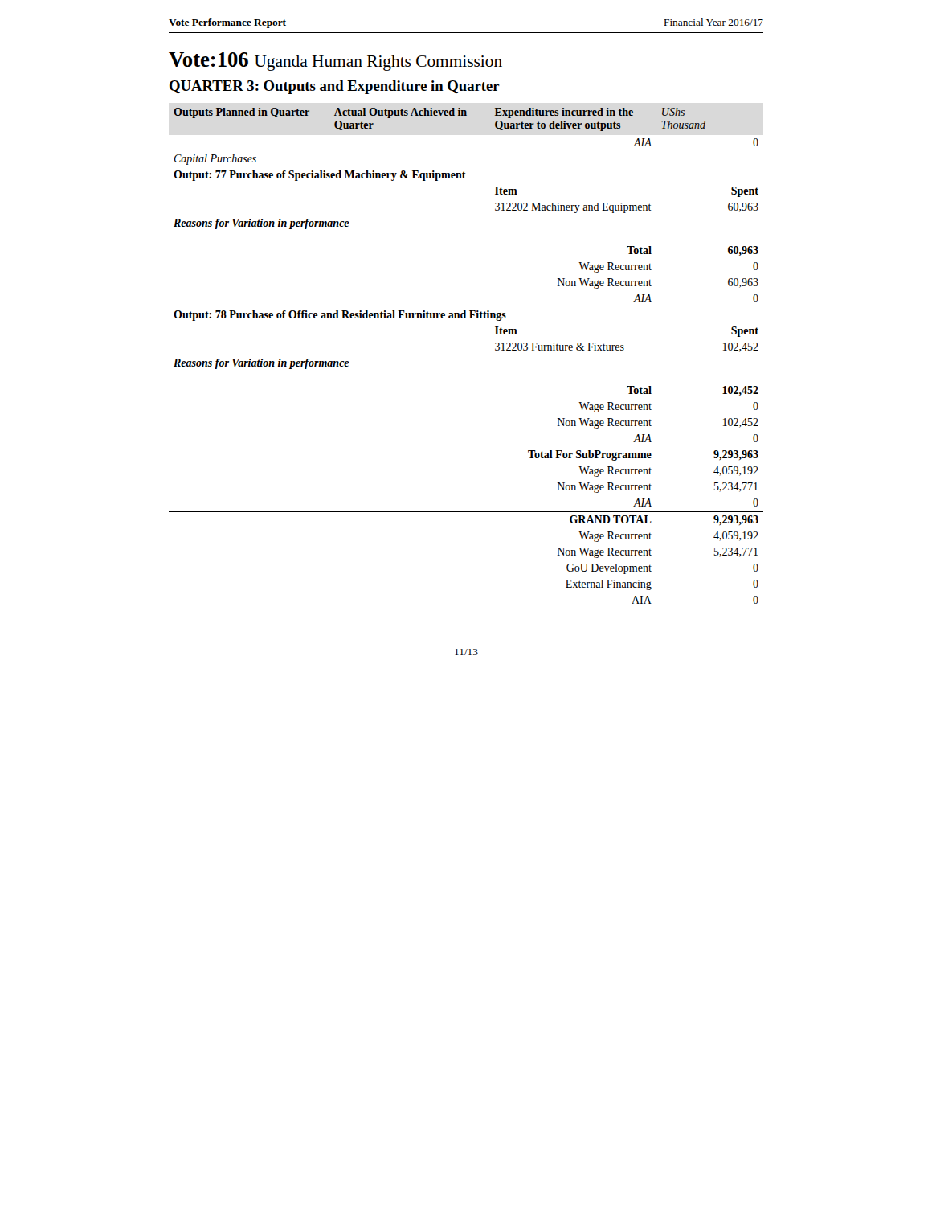Vote Performance Report
Financial Year 2016/17
Vote:106 Uganda Human Rights Commission
QUARTER 3: Outputs and Expenditure in Quarter
| Outputs Planned in Quarter | Actual Outputs Achieved in Quarter | Expenditures incurred in the Quarter to deliver outputs | UShs Thousand |
| | | AIA | 0 |
| Capital Purchases |
| Output: 77 Purchase of Specialised Machinery & Equipment |
| | | Item | Spent |
| | | 312202 Machinery and Equipment | 60,963 |
| Reasons for Variation in performance |
| | | Total | 60,963 |
| | | Wage Recurrent | 0 |
| | | Non Wage Recurrent | 60,963 |
| | | AIA | 0 |
| Output: 78 Purchase of Office and Residential Furniture and Fittings |
| | | Item | Spent |
| | | 312203 Furniture & Fixtures | 102,452 |
| Reasons for Variation in performance |
| | | Total | 102,452 |
| | | Wage Recurrent | 0 |
| | | Non Wage Recurrent | 102,452 |
| | | AIA | 0 |
| | | Total For SubProgramme | 9,293,963 |
| | | Wage Recurrent | 4,059,192 |
| | | Non Wage Recurrent | 5,234,771 |
| | | AIA | 0 |
| | | GRAND TOTAL | 9,293,963 |
| | | Wage Recurrent | 4,059,192 |
| | | Non Wage Recurrent | 5,234,771 |
| | | GoU Development | 0 |
| | | External Financing | 0 |
| | | AIA | 0 |
11/13